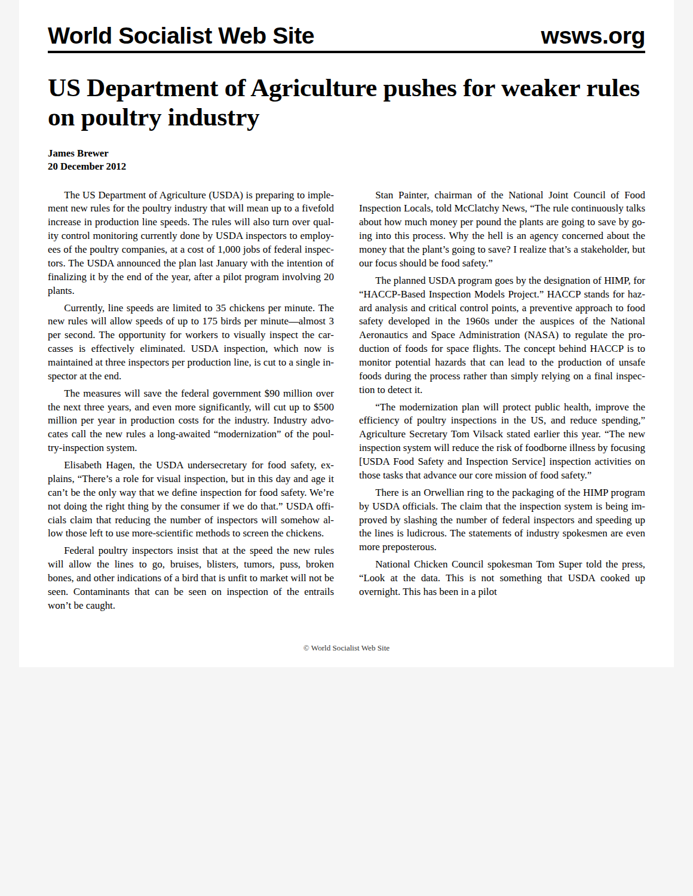World Socialist Web Site
wsws.org
US Department of Agriculture pushes for weaker rules on poultry industry
James Brewer 20 December 2012
The US Department of Agriculture (USDA) is preparing to implement new rules for the poultry industry that will mean up to a fivefold increase in production line speeds. The rules will also turn over quality control monitoring currently done by USDA inspectors to employees of the poultry companies, at a cost of 1,000 jobs of federal inspectors. The USDA announced the plan last January with the intention of finalizing it by the end of the year, after a pilot program involving 20 plants.
Currently, line speeds are limited to 35 chickens per minute. The new rules will allow speeds of up to 175 birds per minute—almost 3 per second. The opportunity for workers to visually inspect the carcasses is effectively eliminated. USDA inspection, which now is maintained at three inspectors per production line, is cut to a single inspector at the end.
The measures will save the federal government $90 million over the next three years, and even more significantly, will cut up to $500 million per year in production costs for the industry. Industry advocates call the new rules a long-awaited “modernization” of the poultry-inspection system.
Elisabeth Hagen, the USDA undersecretary for food safety, explains, “There’s a role for visual inspection, but in this day and age it can’t be the only way that we define inspection for food safety. We’re not doing the right thing by the consumer if we do that.” USDA officials claim that reducing the number of inspectors will somehow allow those left to use more-scientific methods to screen the chickens.
Federal poultry inspectors insist that at the speed the new rules will allow the lines to go, bruises, blisters, tumors, puss, broken bones, and other indications of a bird that is unfit to market will not be seen. Contaminants that can be seen on inspection of the entrails won’t be caught.
Stan Painter, chairman of the National Joint Council of Food Inspection Locals, told McClatchy News, “The rule continuously talks about how much money per pound the plants are going to save by going into this process. Why the hell is an agency concerned about the money that the plant’s going to save? I realize that’s a stakeholder, but our focus should be food safety.”
The planned USDA program goes by the designation of HIMP, for “HACCP-Based Inspection Models Project.” HACCP stands for hazard analysis and critical control points, a preventive approach to food safety developed in the 1960s under the auspices of the National Aeronautics and Space Administration (NASA) to regulate the production of foods for space flights. The concept behind HACCP is to monitor potential hazards that can lead to the production of unsafe foods during the process rather than simply relying on a final inspection to detect it.
“The modernization plan will protect public health, improve the efficiency of poultry inspections in the US, and reduce spending,” Agriculture Secretary Tom Vilsack stated earlier this year. “The new inspection system will reduce the risk of foodborne illness by focusing [USDA Food Safety and Inspection Service] inspection activities on those tasks that advance our core mission of food safety.”
There is an Orwellian ring to the packaging of the HIMP program by USDA officials. The claim that the inspection system is being improved by slashing the number of federal inspectors and speeding up the lines is ludicrous. The statements of industry spokesmen are even more preposterous.
National Chicken Council spokesman Tom Super told the press, “Look at the data. This is not something that USDA cooked up overnight. This has been in a pilot
© World Socialist Web Site